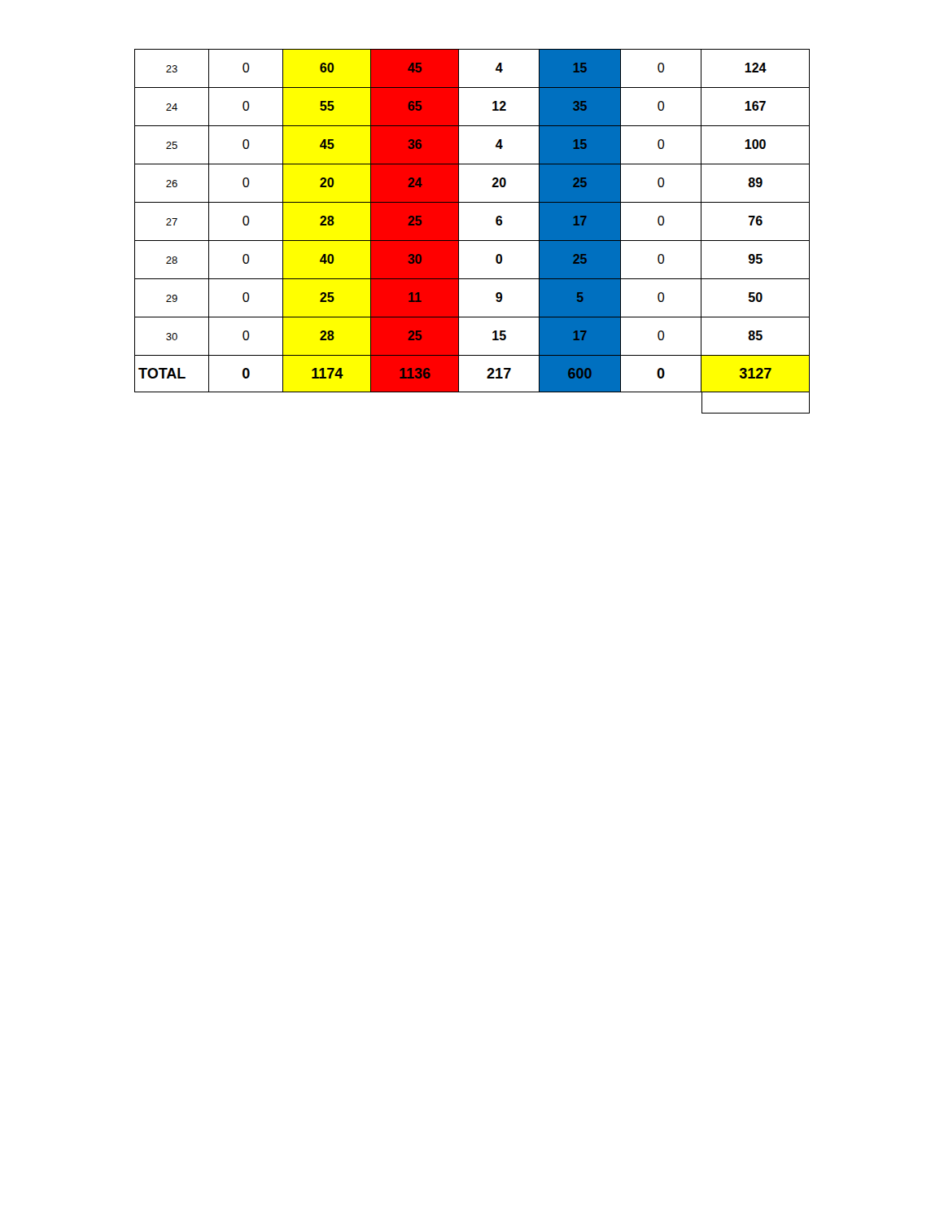| 23 | 0 | 60 | 45 | 4 | 15 | 0 | 124 |
| 24 | 0 | 55 | 65 | 12 | 35 | 0 | 167 |
| 25 | 0 | 45 | 36 | 4 | 15 | 0 | 100 |
| 26 | 0 | 20 | 24 | 20 | 25 | 0 | 89 |
| 27 | 0 | 28 | 25 | 6 | 17 | 0 | 76 |
| 28 | 0 | 40 | 30 | 0 | 25 | 0 | 95 |
| 29 | 0 | 25 | 11 | 9 | 5 | 0 | 50 |
| 30 | 0 | 28 | 25 | 15 | 17 | 0 | 85 |
| TOTAL | 0 | 1174 | 1136 | 217 | 600 | 0 | 3127 |